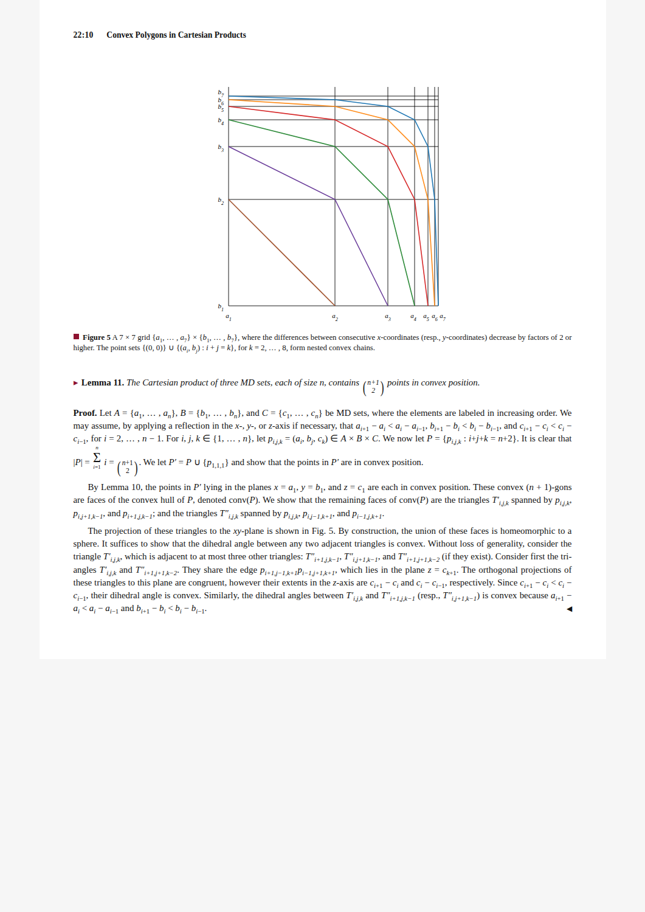22:10 Convex Polygons in Cartesian Products
b1 b2 b3 b4 b5 b6 b7 a1 a2 a3 a4 a5 a6 a7
Figure 5 A 7 × 7 grid {a1, … , a7} × {b1, … , b7}, where the differences between consecutive x-coordinates (resp., y-coordinates) decrease by factors of 2 or higher. The point sets {(0, 0)} ∪ {(ai, bj) : i + j = k}, for k = 2, … , 8, form nested convex chains.
▸Lemma 11. The Cartesian product of three MD sets, each of size n, contains (n+1
2) points in convex position.
Proof. Let A = {a1, … , an}, B = {b1, … , bn}, and C = {c1, … , cn} be MD sets, where the elements are labeled in increasing order. We may assume, by applying a reflection in the x-, y-, or z-axis if necessary, that ai+1 − ai < ai − ai−1, bi+1 − bi < bi − bi−1, and ci+1 − ci < ci − ci−1, for i = 2, … , n − 1. For i, j, k ∈ {1, … , n}, let pi,j,k = (ai, bj, ck) ∈ A × B × C. We now let P = {pi,j,k : i+j+k = n+2}. It is clear that |P| = nΣi=1 i = (n+1
2). We let P′ = P ∪ {p1,1,1} and show that the points in P′ are in convex position.
By Lemma 10, the points in P′ lying in the planes x = a1, y = b1, and z = c1 are each in convex position. These convex (n + 1)-gons are faces of the convex hull of P, denoted conv(P). We show that the remaining faces of conv(P) are the triangles T′i,j,k spanned by pi,j,k, pi,j+1,k−1, and pi+1,j,k−1; and the triangles T″i,j,k spanned by pi,j,k, pi,j−1,k+1, and pi−1,j,k+1.
The projection of these triangles to the xy-plane is shown in Fig. 5. By construction, the union of these faces is homeomorphic to a sphere. It suffices to show that the dihedral angle between any two adjacent triangles is convex. Without loss of generality, consider the triangle T′i,j,k, which is adjacent to at most three other triangles: T″i+1,j,k−1, T″i,j+1,k−1, and T″i+1,j+1,k−2 (if they exist). Consider first the triangles T′i,j,k and T″i+1,j+1,k−2. They share the edge pi+1,j−1,k+1pi−1,j+1,k+1, which lies in the plane z = ck+1. The orthogonal projections of these triangles to this plane are congruent, however their extents in the z-axis are ci+1 − ci and ci − ci−1, respectively. Since ci+1 − ci < ci − ci−1, their dihedral angle is convex. Similarly, the dihedral angles between T′i,j,k and T″i+1,j,k−1 (resp., T″i,j+1,k−1) is convex because ai+1 − ai < ai − ai−1 and bi+1 − bi < bi − bi−1.